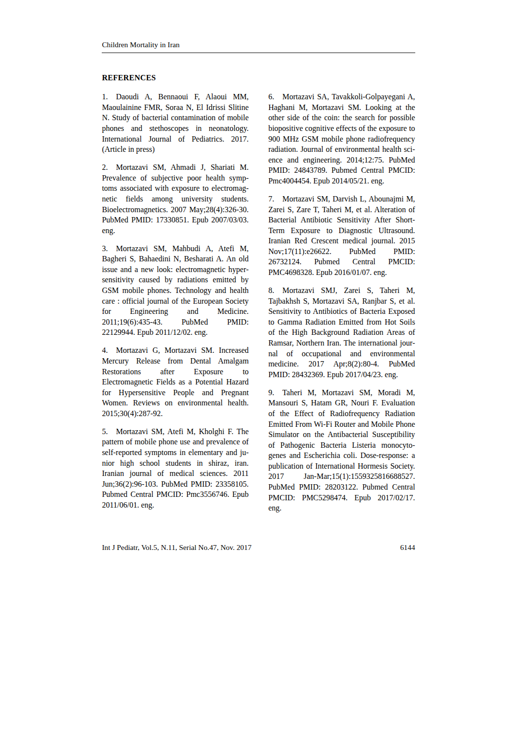Children Mortality in Iran
REFERENCES
1. Daoudi A, Bennaoui F, Alaoui MM, Maoulainine FMR, Soraa N, El Idrissi Slitine N. Study of bacterial contamination of mobile phones and stethoscopes in neonatology. International Journal of Pediatrics. 2017. (Article in press)
2. Mortazavi SM, Ahmadi J, Shariati M. Prevalence of subjective poor health symptoms associated with exposure to electromagnetic fields among university students. Bioelectromagnetics. 2007 May;28(4):326-30. PubMed PMID: 17330851. Epub 2007/03/03. eng.
3. Mortazavi SM, Mahbudi A, Atefi M, Bagheri S, Bahaedini N, Besharati A. An old issue and a new look: electromagnetic hypersensitivity caused by radiations emitted by GSM mobile phones. Technology and health care : official journal of the European Society for Engineering and Medicine. 2011;19(6):435-43. PubMed PMID: 22129944. Epub 2011/12/02. eng.
4. Mortazavi G, Mortazavi SM. Increased Mercury Release from Dental Amalgam Restorations after Exposure to Electromagnetic Fields as a Potential Hazard for Hypersensitive People and Pregnant Women. Reviews on environmental health. 2015;30(4):287-92.
5. Mortazavi SM, Atefi M, Kholghi F. The pattern of mobile phone use and prevalence of self-reported symptoms in elementary and junior high school students in shiraz, iran. Iranian journal of medical sciences. 2011 Jun;36(2):96-103. PubMed PMID: 23358105. Pubmed Central PMCID: Pmc3556746. Epub 2011/06/01. eng.
6. Mortazavi SA, Tavakkoli-Golpayegani A, Haghani M, Mortazavi SM. Looking at the other side of the coin: the search for possible biopositive cognitive effects of the exposure to 900 MHz GSM mobile phone radiofrequency radiation. Journal of environmental health science and engineering. 2014;12:75. PubMed PMID: 24843789. Pubmed Central PMCID: Pmc4004454. Epub 2014/05/21. eng.
7. Mortazavi SM, Darvish L, Abounajmi M, Zarei S, Zare T, Taheri M, et al. Alteration of Bacterial Antibiotic Sensitivity After Short-Term Exposure to Diagnostic Ultrasound. Iranian Red Crescent medical journal. 2015 Nov;17(11):e26622. PubMed PMID: 26732124. Pubmed Central PMCID: PMC4698328. Epub 2016/01/07. eng.
8. Mortazavi SMJ, Zarei S, Taheri M, Tajbakhsh S, Mortazavi SA, Ranjbar S, et al. Sensitivity to Antibiotics of Bacteria Exposed to Gamma Radiation Emitted from Hot Soils of the High Background Radiation Areas of Ramsar, Northern Iran. The international journal of occupational and environmental medicine. 2017 Apr;8(2):80-4. PubMed PMID: 28432369. Epub 2017/04/23. eng.
9. Taheri M, Mortazavi SM, Moradi M, Mansouri S, Hatam GR, Nouri F. Evaluation of the Effect of Radiofrequency Radiation Emitted From Wi-Fi Router and Mobile Phone Simulator on the Antibacterial Susceptibility of Pathogenic Bacteria Listeria monocytogenes and Escherichia coli. Dose-response: a publication of International Hormesis Society. 2017 Jan-Mar;15(1):1559325816688527. PubMed PMID: 28203122. Pubmed Central PMCID: PMC5298474. Epub 2017/02/17. eng.
Int J Pediatr, Vol.5, N.11, Serial No.47, Nov. 2017
6144